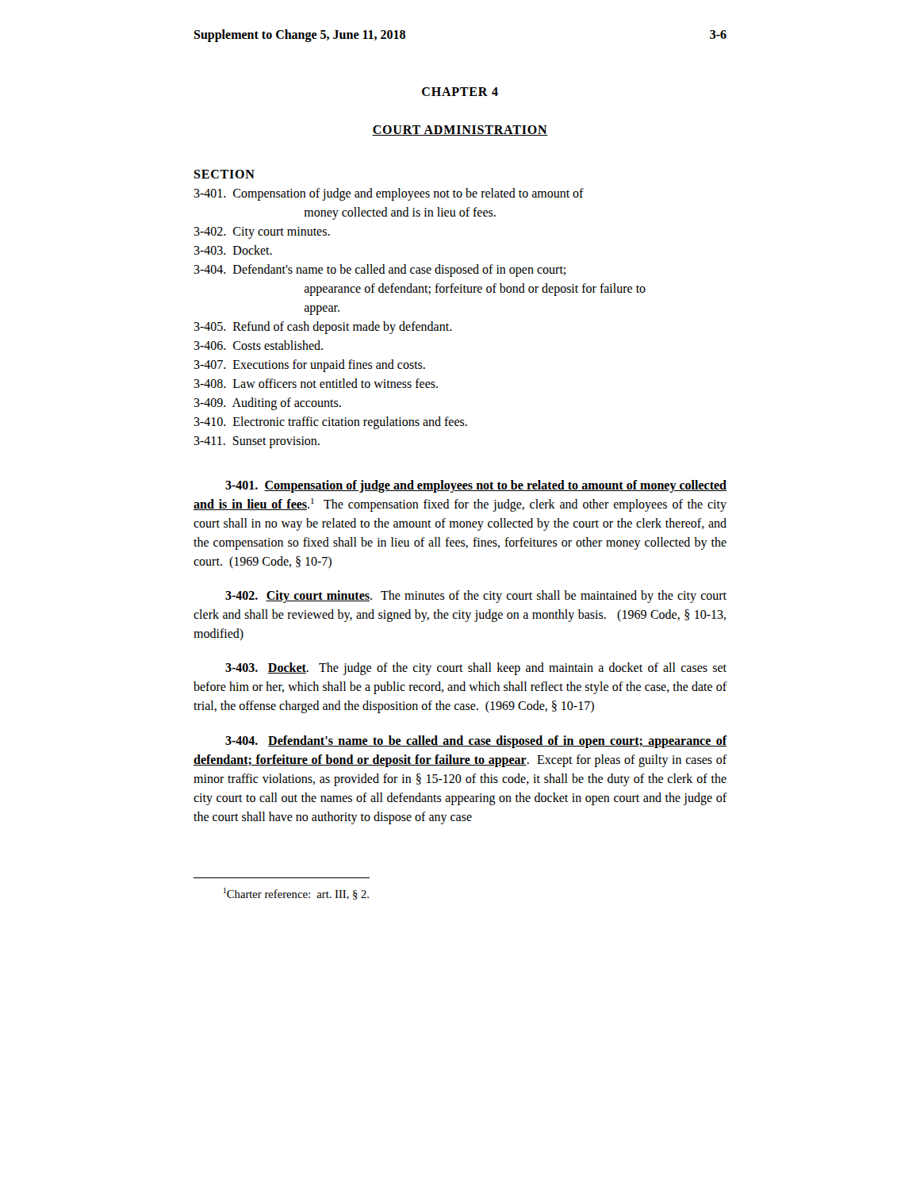Supplement to Change 5, June 11, 2018 3-6
CHAPTER 4
COURT ADMINISTRATION
SECTION
3-401. Compensation of judge and employees not to be related to amount ofmoney collected and is in lieu of fees.
3-402. City court minutes.
3-403. Docket.
3-404. Defendant's name to be called and case disposed of in open court;appearance of defendant; forfeiture of bond or deposit for failure to appear.
3-405. Refund of cash deposit made by defendant.
3-406. Costs established.
3-407. Executions for unpaid fines and costs.
3-408. Law officers not entitled to witness fees.
3-409. Auditing of accounts.
3-410. Electronic traffic citation regulations and fees.
3-411. Sunset provision.
3-401. Compensation of judge and employees not to be related to amount of money collected and is in lieu of fees.1 The compensation fixed for the judge, clerk and other employees of the city court shall in no way be related to the amount of money collected by the court or the clerk thereof, and the compensation so fixed shall be in lieu of all fees, fines, forfeitures or other money collected by the court. (1969 Code, § 10-7)
3-402. City court minutes. The minutes of the city court shall be maintained by the city court clerk and shall be reviewed by, and signed by, the city judge on a monthly basis. (1969 Code, § 10-13, modified)
3-403. Docket. The judge of the city court shall keep and maintain a docket of all cases set before him or her, which shall be a public record, and which shall reflect the style of the case, the date of trial, the offense charged and the disposition of the case. (1969 Code, § 10-17)
3-404. Defendant's name to be called and case disposed of in open court; appearance of defendant; forfeiture of bond or deposit for failure to appear. Except for pleas of guilty in cases of minor traffic violations, as provided for in § 15-120 of this code, it shall be the duty of the clerk of the city court to call out the names of all defendants appearing on the docket in open court and the judge of the court shall have no authority to dispose of any case
1Charter reference: art. III, § 2.